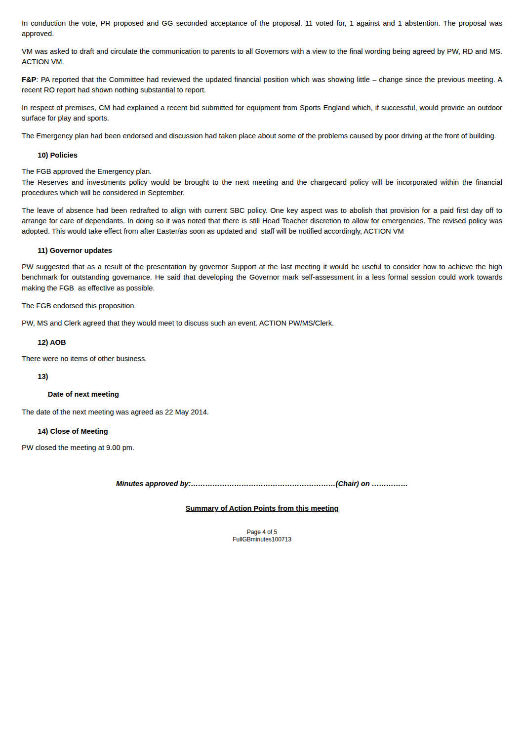In conduction the vote, PR proposed and GG seconded acceptance of the proposal. 11 voted for, 1 against and 1 abstention. The proposal was approved.
VM was asked to draft and circulate the communication to parents to all Governors with a view to the final wording being agreed by PW, RD and MS. ACTION VM.
F&P: PA reported that the Committee had reviewed the updated financial position which was showing little – change since the previous meeting. A recent RO report had shown nothing substantial to report.
In respect of premises, CM had explained a recent bid submitted for equipment from Sports England which, if successful, would provide an outdoor surface for play and sports.
The Emergency plan had been endorsed and discussion had taken place about some of the problems caused by poor driving at the front of building.
10) Policies
The FGB approved the Emergency plan.
The Reserves and investments policy would be brought to the next meeting and the chargecard policy will be incorporated within the financial procedures which will be considered in September.
The leave of absence had been redrafted to align with current SBC policy. One key aspect was to abolish that provision for a paid first day off to arrange for care of dependants. In doing so it was noted that there is still Head Teacher discretion to allow for emergencies. The revised policy was adopted. This would take effect from after Easter/as soon as updated and staff will be notified accordingly, ACTION VM
11) Governor updates
PW suggested that as a result of the presentation by governor Support at the last meeting it would be useful to consider how to achieve the high benchmark for outstanding governance. He said that developing the Governor mark self-assessment in a less formal session could work towards making the FGB as effective as possible.
The FGB endorsed this proposition.
PW, MS and Clerk agreed that they would meet to discuss such an event. ACTION PW/MS/Clerk.
12) AOB
There were no items of other business.
13)
Date of next meeting
The date of the next meeting was agreed as 22 May 2014.
14) Close of Meeting
PW closed the meeting at 9.00 pm.
Minutes approved by:……………………………………………………(Chair) on ……………
Summary of Action Points from this meeting
Page 4 of 5
FullGBminutes100713